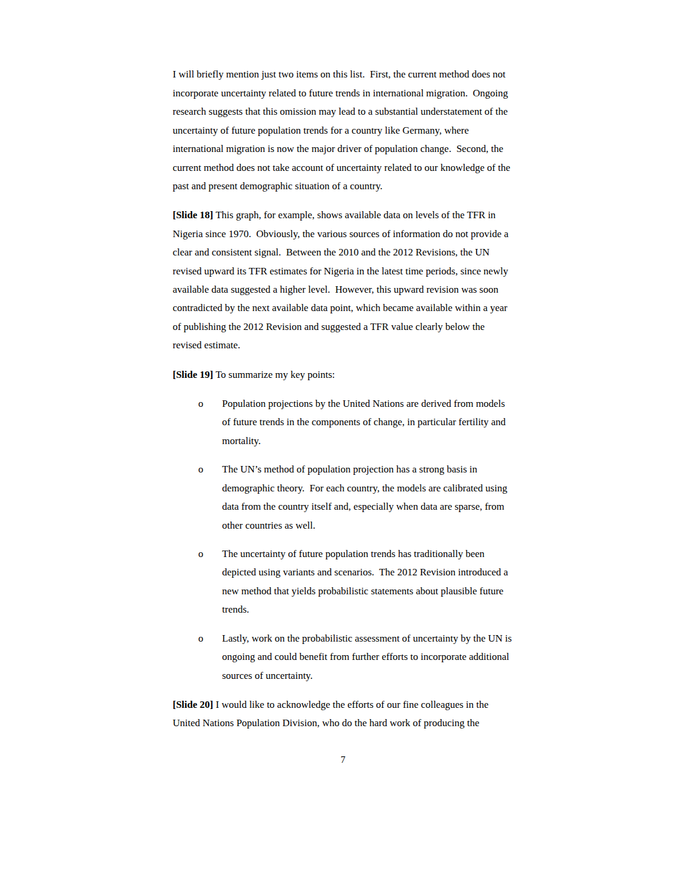I will briefly mention just two items on this list. First, the current method does not incorporate uncertainty related to future trends in international migration. Ongoing research suggests that this omission may lead to a substantial understatement of the uncertainty of future population trends for a country like Germany, where international migration is now the major driver of population change. Second, the current method does not take account of uncertainty related to our knowledge of the past and present demographic situation of a country.
[Slide 18] This graph, for example, shows available data on levels of the TFR in Nigeria since 1970. Obviously, the various sources of information do not provide a clear and consistent signal. Between the 2010 and the 2012 Revisions, the UN revised upward its TFR estimates for Nigeria in the latest time periods, since newly available data suggested a higher level. However, this upward revision was soon contradicted by the next available data point, which became available within a year of publishing the 2012 Revision and suggested a TFR value clearly below the revised estimate.
[Slide 19] To summarize my key points:
Population projections by the United Nations are derived from models of future trends in the components of change, in particular fertility and mortality.
The UN’s method of population projection has a strong basis in demographic theory. For each country, the models are calibrated using data from the country itself and, especially when data are sparse, from other countries as well.
The uncertainty of future population trends has traditionally been depicted using variants and scenarios. The 2012 Revision introduced a new method that yields probabilistic statements about plausible future trends.
Lastly, work on the probabilistic assessment of uncertainty by the UN is ongoing and could benefit from further efforts to incorporate additional sources of uncertainty.
[Slide 20] I would like to acknowledge the efforts of our fine colleagues in the United Nations Population Division, who do the hard work of producing the
7